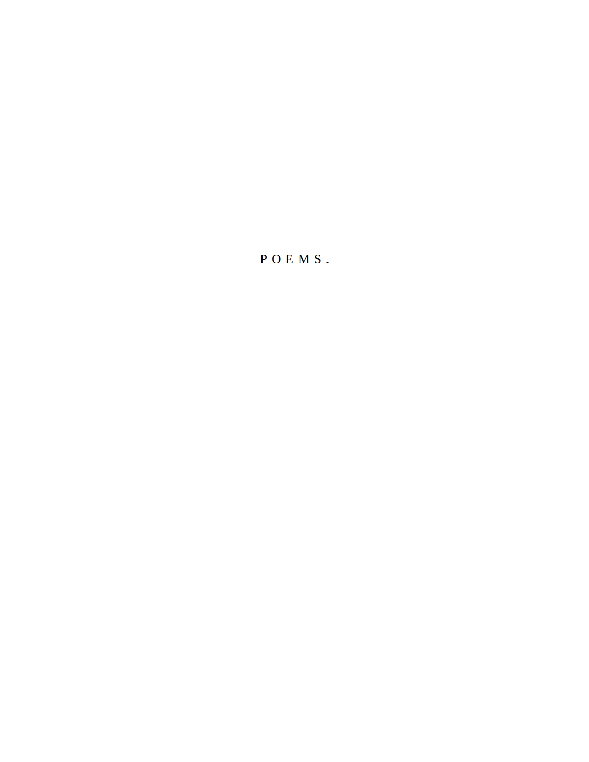POEMS.